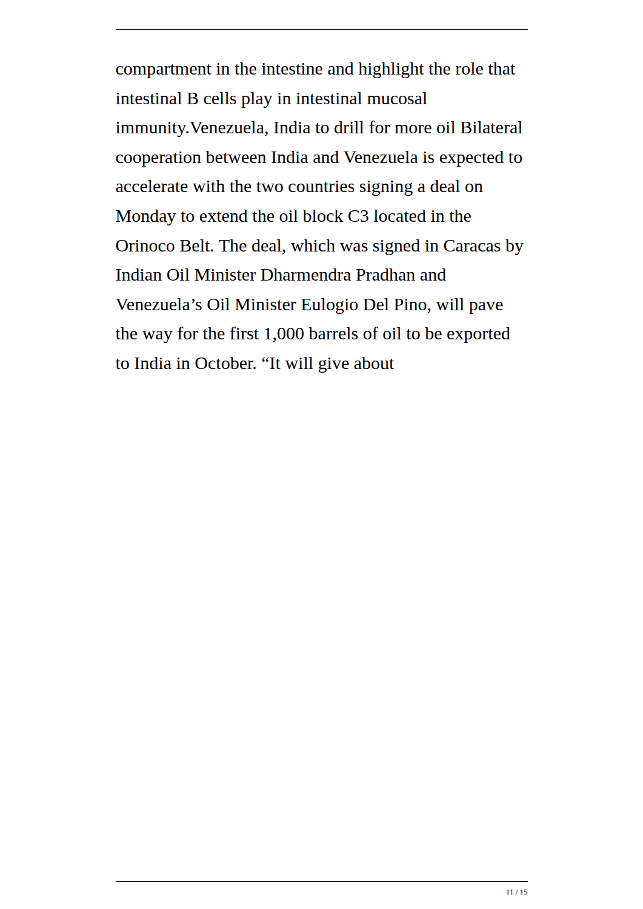compartment in the intestine and highlight the role that intestinal B cells play in intestinal mucosal immunity.Venezuela, India to drill for more oil Bilateral cooperation between India and Venezuela is expected to accelerate with the two countries signing a deal on Monday to extend the oil block C3 located in the Orinoco Belt. The deal, which was signed in Caracas by Indian Oil Minister Dharmendra Pradhan and Venezuela’s Oil Minister Eulogio Del Pino, will pave the way for the first 1,000 barrels of oil to be exported to India in October. “It will give about
11 / 15